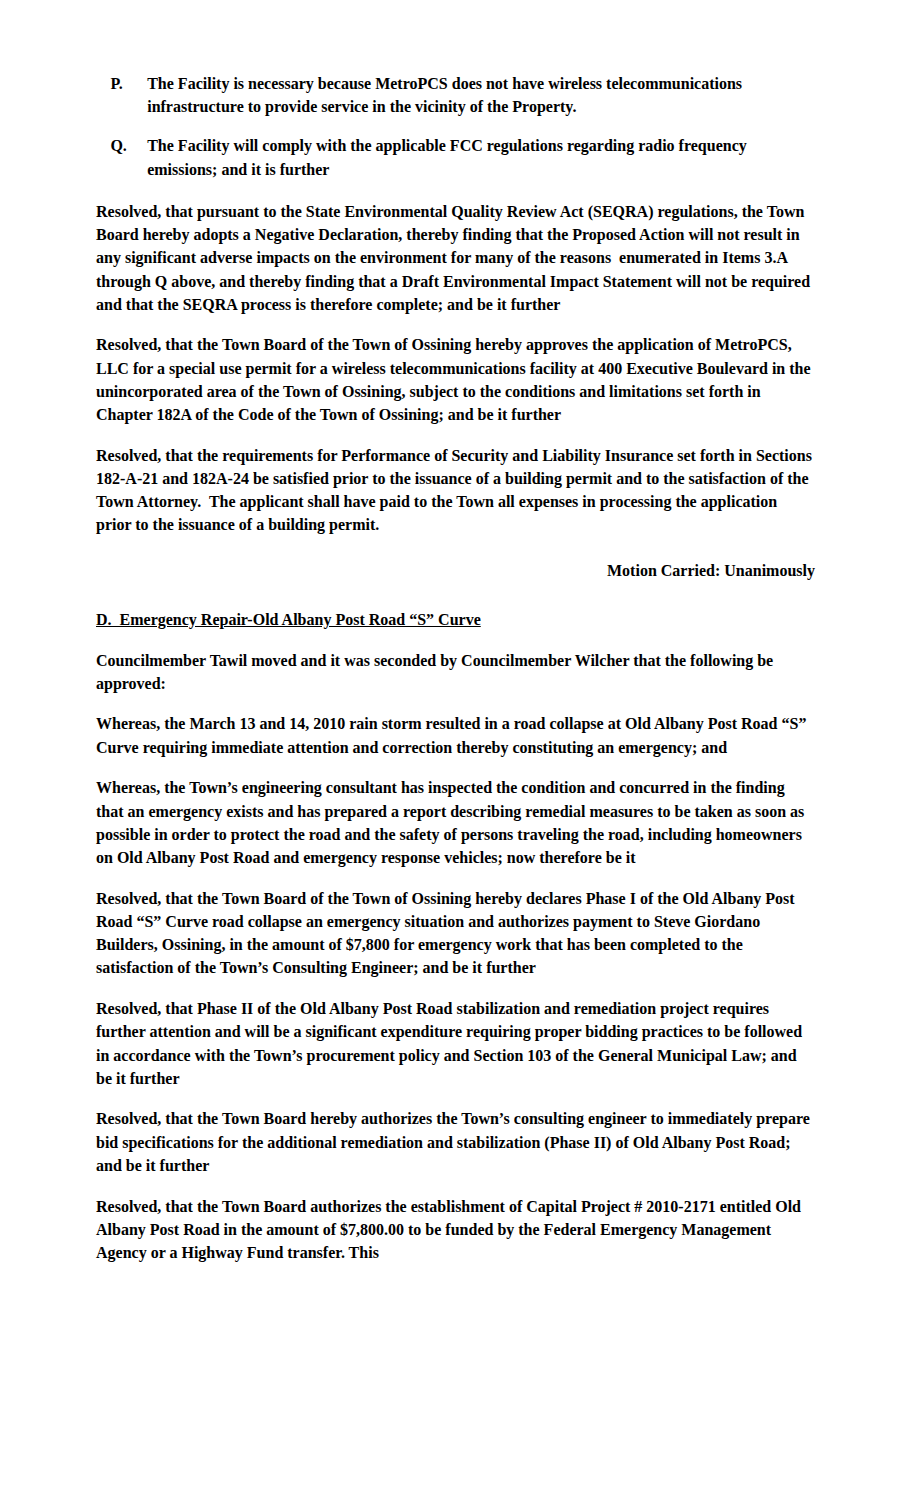P. The Facility is necessary because MetroPCS does not have wireless telecommunications infrastructure to provide service in the vicinity of the Property.
Q. The Facility will comply with the applicable FCC regulations regarding radio frequency emissions; and it is further
Resolved, that pursuant to the State Environmental Quality Review Act (SEQRA) regulations, the Town Board hereby adopts a Negative Declaration, thereby finding that the Proposed Action will not result in any significant adverse impacts on the environment for many of the reasons enumerated in Items 3.A through Q above, and thereby finding that a Draft Environmental Impact Statement will not be required and that the SEQRA process is therefore complete; and be it further
Resolved, that the Town Board of the Town of Ossining hereby approves the application of MetroPCS, LLC for a special use permit for a wireless telecommunications facility at 400 Executive Boulevard in the unincorporated area of the Town of Ossining, subject to the conditions and limitations set forth in Chapter 182A of the Code of the Town of Ossining; and be it further
Resolved, that the requirements for Performance of Security and Liability Insurance set forth in Sections 182-A-21 and 182A-24 be satisfied prior to the issuance of a building permit and to the satisfaction of the Town Attorney. The applicant shall have paid to the Town all expenses in processing the application prior to the issuance of a building permit.
Motion Carried: Unanimously
D. Emergency Repair-Old Albany Post Road “S” Curve
Councilmember Tawil moved and it was seconded by Councilmember Wilcher that the following be approved:
Whereas, the March 13 and 14, 2010 rain storm resulted in a road collapse at Old Albany Post Road “S” Curve requiring immediate attention and correction thereby constituting an emergency; and
Whereas, the Town’s engineering consultant has inspected the condition and concurred in the finding that an emergency exists and has prepared a report describing remedial measures to be taken as soon as possible in order to protect the road and the safety of persons traveling the road, including homeowners on Old Albany Post Road and emergency response vehicles; now therefore be it
Resolved, that the Town Board of the Town of Ossining hereby declares Phase I of the Old Albany Post Road “S” Curve road collapse an emergency situation and authorizes payment to Steve Giordano Builders, Ossining, in the amount of $7,800 for emergency work that has been completed to the satisfaction of the Town’s Consulting Engineer; and be it further
Resolved, that Phase II of the Old Albany Post Road stabilization and remediation project requires further attention and will be a significant expenditure requiring proper bidding practices to be followed in accordance with the Town’s procurement policy and Section 103 of the General Municipal Law; and be it further
Resolved, that the Town Board hereby authorizes the Town’s consulting engineer to immediately prepare bid specifications for the additional remediation and stabilization (Phase II) of Old Albany Post Road; and be it further
Resolved, that the Town Board authorizes the establishment of Capital Project # 2010-2171 entitled Old Albany Post Road in the amount of $7,800.00 to be funded by the Federal Emergency Management Agency or a Highway Fund transfer. This